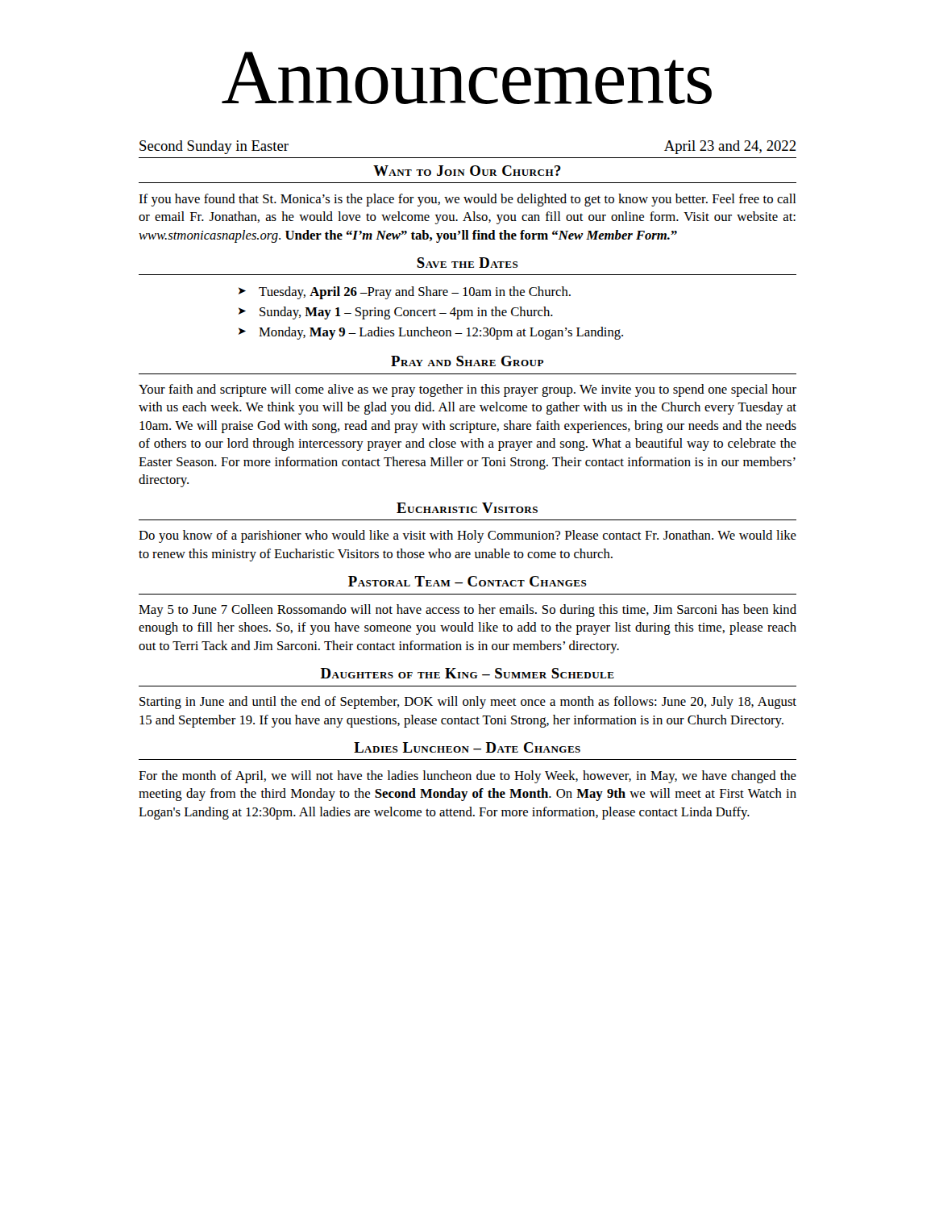Announcements
Second Sunday in Easter April 23 and 24, 2022
Want to Join Our Church?
If you have found that St. Monica’s is the place for you, we would be delighted to get to know you better. Feel free to call or email Fr. Jonathan, as he would love to welcome you. Also, you can fill out our online form. Visit our website at: www.stmonicasnaples.org. Under the “I’m New” tab, you’ll find the form “New Member Form.”
Save the Dates
Tuesday, April 26 –Pray and Share – 10am in the Church.
Sunday, May 1 – Spring Concert – 4pm in the Church.
Monday, May 9 – Ladies Luncheon – 12:30pm at Logan’s Landing.
Pray and Share Group
Your faith and scripture will come alive as we pray together in this prayer group. We invite you to spend one special hour with us each week. We think you will be glad you did. All are welcome to gather with us in the Church every Tuesday at 10am. We will praise God with song, read and pray with scripture, share faith experiences, bring our needs and the needs of others to our lord through intercessory prayer and close with a prayer and song. What a beautiful way to celebrate the Easter Season. For more information contact Theresa Miller or Toni Strong. Their contact information is in our members’ directory.
Eucharistic Visitors
Do you know of a parishioner who would like a visit with Holy Communion? Please contact Fr. Jonathan. We would like to renew this ministry of Eucharistic Visitors to those who are unable to come to church.
Pastoral Team – Contact Changes
May 5 to June 7 Colleen Rossomando will not have access to her emails. So during this time, Jim Sarconi has been kind enough to fill her shoes. So, if you have someone you would like to add to the prayer list during this time, please reach out to Terri Tack and Jim Sarconi. Their contact information is in our members’ directory.
Daughters of the King – Summer Schedule
Starting in June and until the end of September, DOK will only meet once a month as follows: June 20, July 18, August 15 and September 19. If you have any questions, please contact Toni Strong, her information is in our Church Directory.
Ladies Luncheon – Date Changes
For the month of April, we will not have the ladies luncheon due to Holy Week, however, in May, we have changed the meeting day from the third Monday to the Second Monday of the Month. On May 9th we will meet at First Watch in Logan's Landing at 12:30pm. All ladies are welcome to attend. For more information, please contact Linda Duffy.